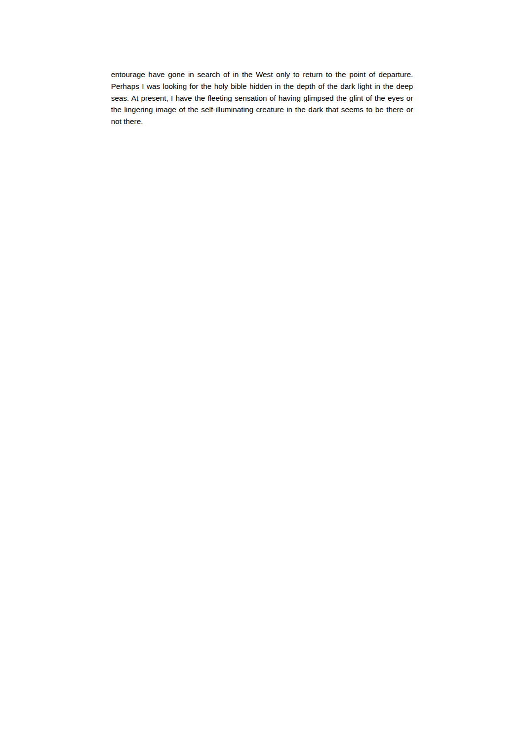entourage have gone in search of in the West only to return to the point of departure. Perhaps I was looking for the holy bible hidden in the depth of the dark light in the deep seas. At present, I have the fleeting sensation of having glimpsed the glint of the eyes or the lingering image of the self-illuminating creature in the dark that seems to be there or not there.